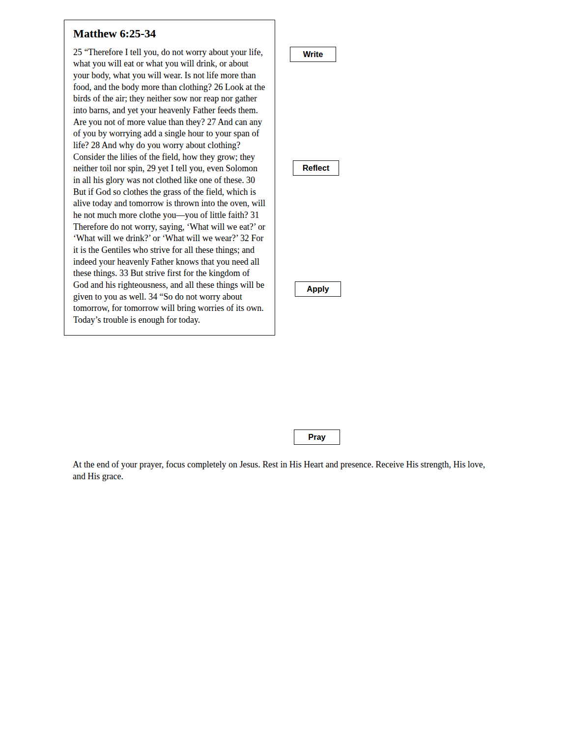Matthew 6:25-34
25 “Therefore I tell you, do not worry about your life, what you will eat or what you will drink, or about your body, what you will wear. Is not life more than food, and the body more than clothing? 26 Look at the birds of the air; they neither sow nor reap nor gather into barns, and yet your heavenly Father feeds them. Are you not of more value than they? 27 And can any of you by worrying add a single hour to your span of life? 28 And why do you worry about clothing? Consider the lilies of the field, how they grow; they neither toil nor spin, 29 yet I tell you, even Solomon in all his glory was not clothed like one of these. 30 But if God so clothes the grass of the field, which is alive today and tomorrow is thrown into the oven, will he not much more clothe you—you of little faith? 31 Therefore do not worry, saying, ‘What will we eat?’ or ‘What will we drink?’ or ‘What will we wear?’ 32 For it is the Gentiles who strive for all these things; and indeed your heavenly Father knows that you need all these things. 33 But strive first for the kingdom of God and his righteousness, and all these things will be given to you as well. 34 “So do not worry about tomorrow, for tomorrow will bring worries of its own. Today’s trouble is enough for today.
Write
Reflect
Apply
Pray
At the end of your prayer, focus completely on Jesus. Rest in His Heart and presence. Receive His strength, His love, and His grace.